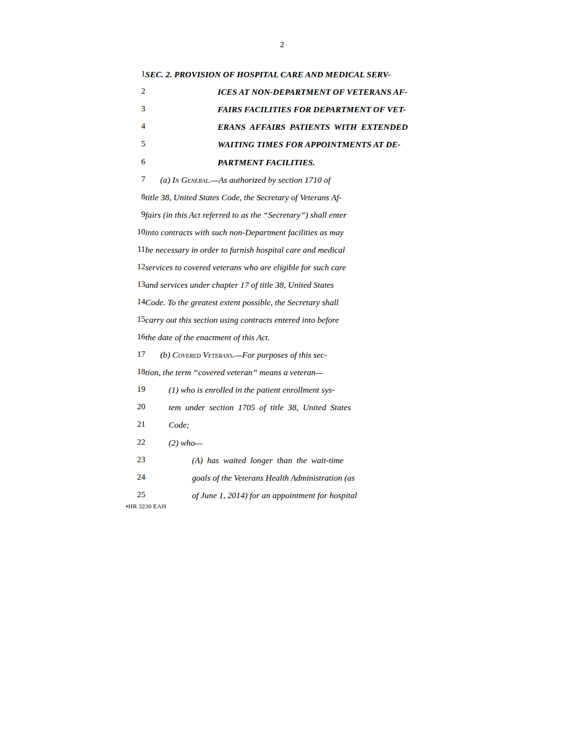2
| 1 | SEC. 2. PROVISION OF HOSPITAL CARE AND MEDICAL SERV- |
| 2 | ICES AT NON-DEPARTMENT OF VETERANS AF- |
| 3 | FAIRS FACILITIES FOR DEPARTMENT OF VET- |
| 4 | ERANS AFFAIRS PATIENTS WITH EXTENDED |
| 5 | WAITING TIMES FOR APPOINTMENTS AT DE- |
| 6 | PARTMENT FACILITIES. |
| 7 | (a) In General. —As authorized by section 1710 of |
| 8 | title 38, United States Code, the Secretary of Veterans Af- |
| 9 | fairs (in this Act referred to as the “Secretary”) shall enter |
| 10 | into contracts with such non-Department facilities as may |
| 11 | be necessary in order to furnish hospital care and medical |
| 12 | services to covered veterans who are eligible for such care |
| 13 | and services under chapter 17 of title 38, United States |
| 14 | Code. To the greatest extent possible, the Secretary shall |
| 15 | carry out this section using contracts entered into before |
| 16 | the date of the enactment of this Act. |
| 17 | (b) Covered Veterans. —For purposes of this sec- |
| 18 | tion, the term “covered veteran” means a veteran— |
| 19 | (1) who is enrolled in the patient enrollment sys- |
| 20 | tem under section 1705 of title 38, United States |
| 21 | Code; |
| 22 | (2) who— |
| 23 | (A) has waited longer than the wait-time |
| 24 | goals of the Veterans Health Administration (as |
| 25 | of June 1, 2014) for an appointment for hospital |
•HR 3230 EAH